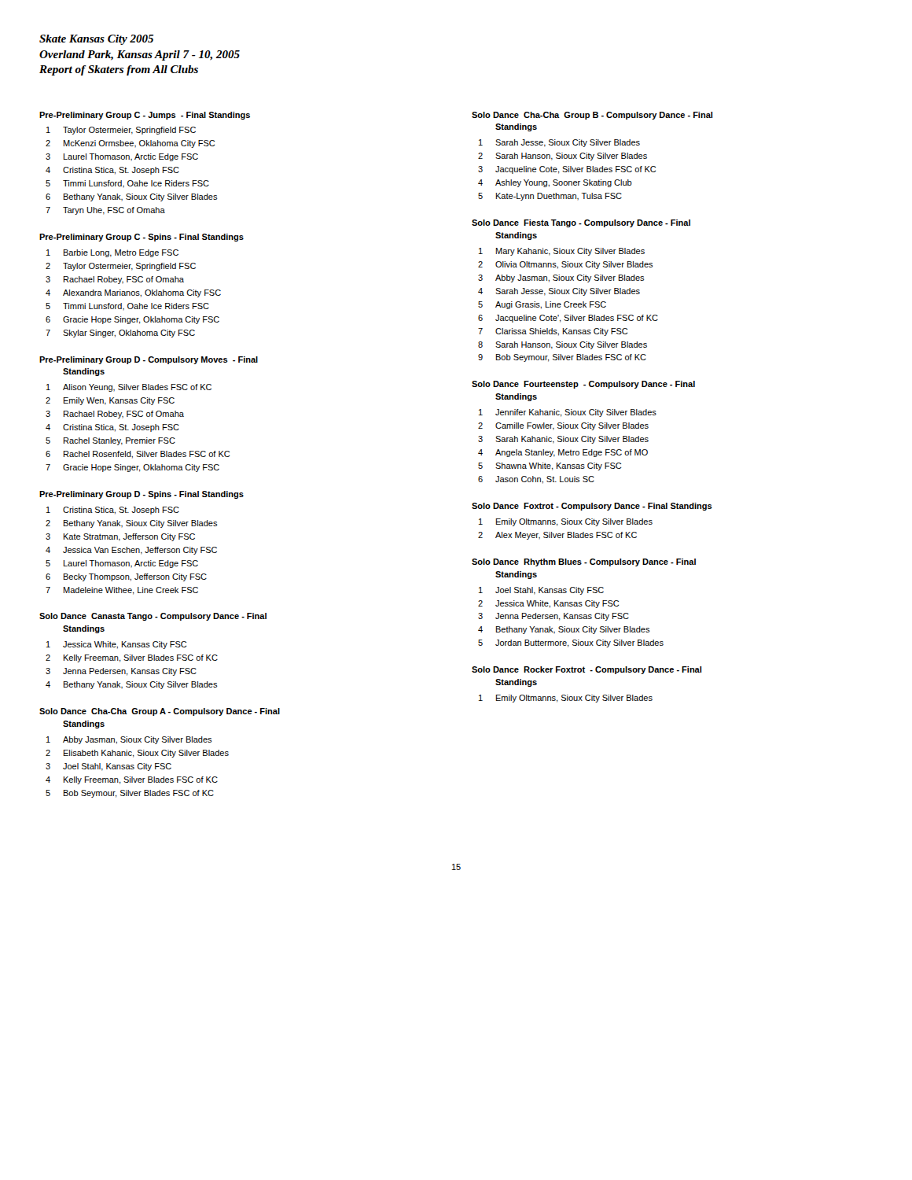Skate Kansas City 2005
Overland Park, Kansas April 7 - 10, 2005
Report of Skaters from All Clubs
Pre-Preliminary Group C - Jumps - Final Standings
1 Taylor Ostermeier, Springfield FSC
2 McKenzi Ormsbee, Oklahoma City FSC
3 Laurel Thomason, Arctic Edge FSC
4 Cristina Stica, St. Joseph FSC
5 Timmi Lunsford, Oahe Ice Riders FSC
6 Bethany Yanak, Sioux City Silver Blades
7 Taryn Uhe, FSC of Omaha
Pre-Preliminary Group C - Spins - Final Standings
1 Barbie Long, Metro Edge FSC
2 Taylor Ostermeier, Springfield FSC
3 Rachael Robey, FSC of Omaha
4 Alexandra Marianos, Oklahoma City FSC
5 Timmi Lunsford, Oahe Ice Riders FSC
6 Gracie Hope Singer, Oklahoma City FSC
7 Skylar Singer, Oklahoma City FSC
Pre-Preliminary Group D - Compulsory Moves - FinalStandings
1 Alison Yeung, Silver Blades FSC of KC
2 Emily Wen, Kansas City FSC
3 Rachael Robey, FSC of Omaha
4 Cristina Stica, St. Joseph FSC
5 Rachel Stanley, Premier FSC
6 Rachel Rosenfeld, Silver Blades FSC of KC
7 Gracie Hope Singer, Oklahoma City FSC
Pre-Preliminary Group D - Spins - Final Standings
1 Cristina Stica, St. Joseph FSC
2 Bethany Yanak, Sioux City Silver Blades
3 Kate Stratman, Jefferson City FSC
4 Jessica Van Eschen, Jefferson City FSC
5 Laurel Thomason, Arctic Edge FSC
6 Becky Thompson, Jefferson City FSC
7 Madeleine Withee, Line Creek FSC
Solo Dance Canasta Tango - Compulsory Dance - FinalStandings
1 Jessica White, Kansas City FSC
2 Kelly Freeman, Silver Blades FSC of KC
3 Jenna Pedersen, Kansas City FSC
4 Bethany Yanak, Sioux City Silver Blades
Solo Dance Cha-Cha Group A - Compulsory Dance - FinalStandings
1 Abby Jasman, Sioux City Silver Blades
2 Elisabeth Kahanic, Sioux City Silver Blades
3 Joel Stahl, Kansas City FSC
4 Kelly Freeman, Silver Blades FSC of KC
5 Bob Seymour, Silver Blades FSC of KC
Solo Dance Cha-Cha Group B - Compulsory Dance - FinalStandings
1 Sarah Jesse, Sioux City Silver Blades
2 Sarah Hanson, Sioux City Silver Blades
3 Jacqueline Cote, Silver Blades FSC of KC
4 Ashley Young, Sooner Skating Club
5 Kate-Lynn Duethman, Tulsa FSC
Solo Dance Fiesta Tango - Compulsory Dance - FinalStandings
1 Mary Kahanic, Sioux City Silver Blades
2 Olivia Oltmanns, Sioux City Silver Blades
3 Abby Jasman, Sioux City Silver Blades
4 Sarah Jesse, Sioux City Silver Blades
5 Augi Grasis, Line Creek FSC
6 Jacqueline Cote', Silver Blades FSC of KC
7 Clarissa Shields, Kansas City FSC
8 Sarah Hanson, Sioux City Silver Blades
9 Bob Seymour, Silver Blades FSC of KC
Solo Dance Fourteenstep - Compulsory Dance - FinalStandings
1 Jennifer Kahanic, Sioux City Silver Blades
2 Camille Fowler, Sioux City Silver Blades
3 Sarah Kahanic, Sioux City Silver Blades
4 Angela Stanley, Metro Edge FSC of MO
5 Shawna White, Kansas City FSC
6 Jason Cohn, St. Louis SC
Solo Dance Foxtrot - Compulsory Dance - Final Standings
1 Emily Oltmanns, Sioux City Silver Blades
2 Alex Meyer, Silver Blades FSC of KC
Solo Dance Rhythm Blues - Compulsory Dance - FinalStandings
1 Joel Stahl, Kansas City FSC
2 Jessica White, Kansas City FSC
3 Jenna Pedersen, Kansas City FSC
4 Bethany Yanak, Sioux City Silver Blades
5 Jordan Buttermore, Sioux City Silver Blades
Solo Dance Rocker Foxtrot - Compulsory Dance - FinalStandings
1 Emily Oltmanns, Sioux City Silver Blades
15